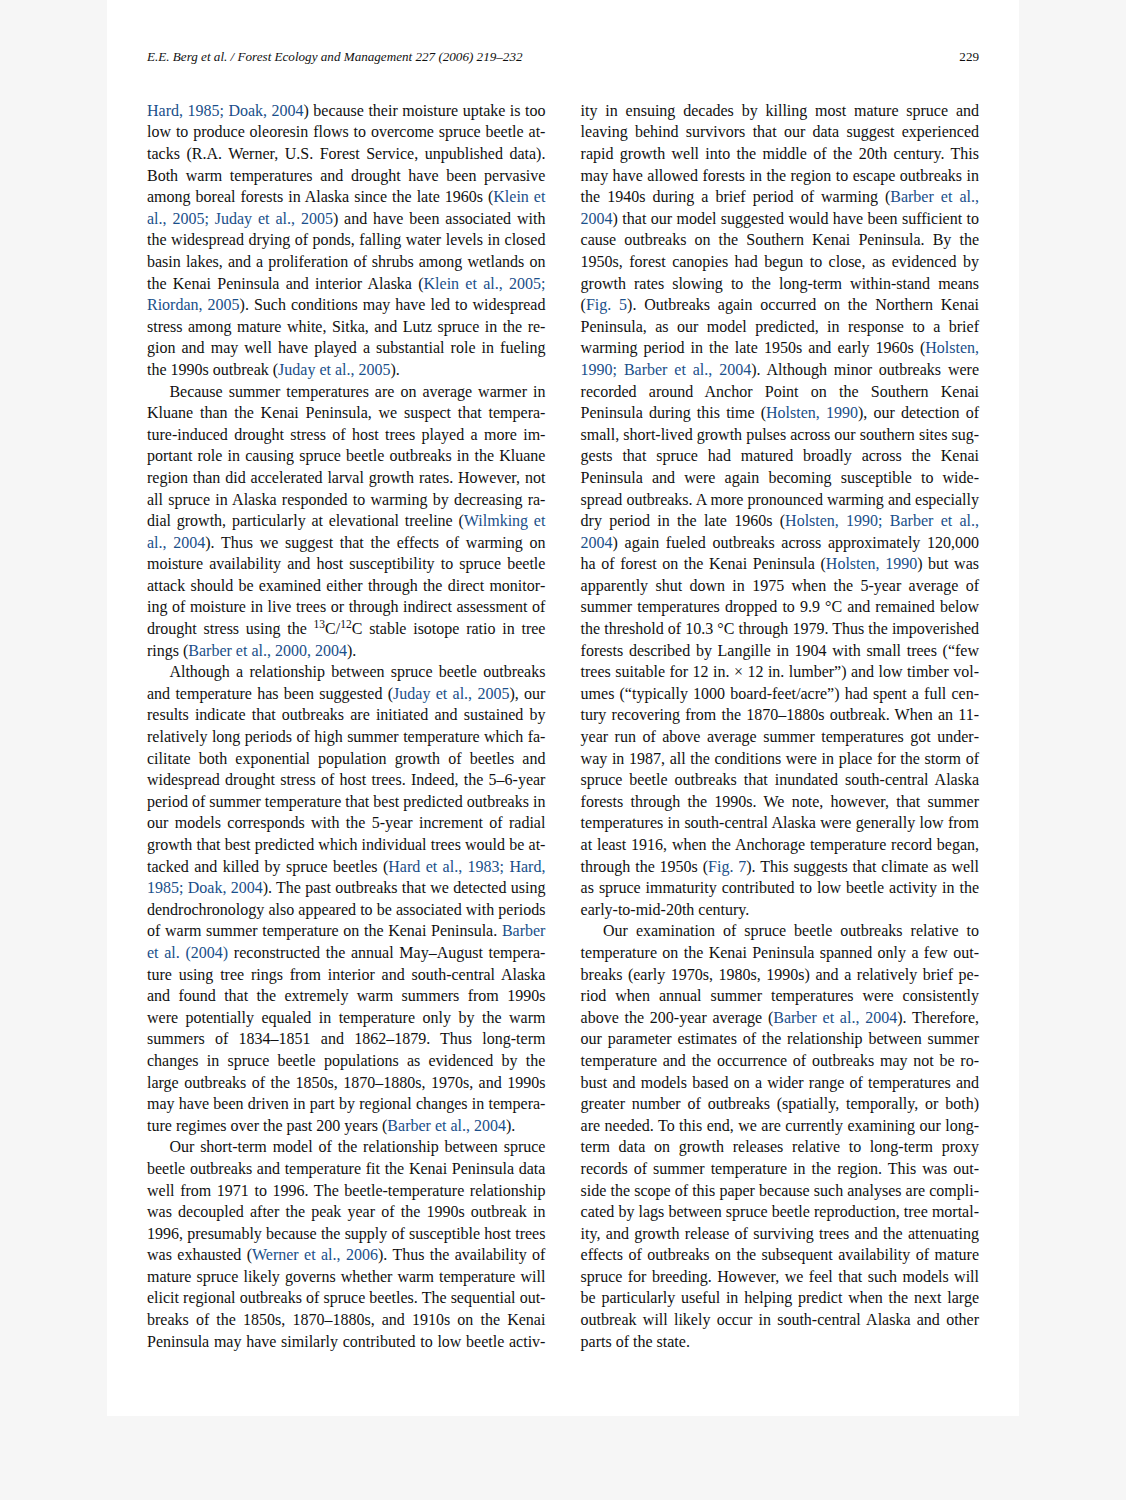E.E. Berg et al. / Forest Ecology and Management 227 (2006) 219–232 229
Hard, 1985; Doak, 2004) because their moisture uptake is too low to produce oleoresin flows to overcome spruce beetle attacks (R.A. Werner, U.S. Forest Service, unpublished data). Both warm temperatures and drought have been pervasive among boreal forests in Alaska since the late 1960s (Klein et al., 2005; Juday et al., 2005) and have been associated with the widespread drying of ponds, falling water levels in closed basin lakes, and a proliferation of shrubs among wetlands on the Kenai Peninsula and interior Alaska (Klein et al., 2005; Riordan, 2005). Such conditions may have led to widespread stress among mature white, Sitka, and Lutz spruce in the region and may well have played a substantial role in fueling the 1990s outbreak (Juday et al., 2005).
Because summer temperatures are on average warmer in Kluane than the Kenai Peninsula, we suspect that temperature-induced drought stress of host trees played a more important role in causing spruce beetle outbreaks in the Kluane region than did accelerated larval growth rates. However, not all spruce in Alaska responded to warming by decreasing radial growth, particularly at elevational treeline (Wilmking et al., 2004). Thus we suggest that the effects of warming on moisture availability and host susceptibility to spruce beetle attack should be examined either through the direct monitoring of moisture in live trees or through indirect assessment of drought stress using the 13C/12C stable isotope ratio in tree rings (Barber et al., 2000, 2004).
Although a relationship between spruce beetle outbreaks and temperature has been suggested (Juday et al., 2005), our results indicate that outbreaks are initiated and sustained by relatively long periods of high summer temperature which facilitate both exponential population growth of beetles and widespread drought stress of host trees. Indeed, the 5–6-year period of summer temperature that best predicted outbreaks in our models corresponds with the 5-year increment of radial growth that best predicted which individual trees would be attacked and killed by spruce beetles (Hard et al., 1983; Hard, 1985; Doak, 2004). The past outbreaks that we detected using dendrochronology also appeared to be associated with periods of warm summer temperature on the Kenai Peninsula. Barber et al. (2004) reconstructed the annual May–August temperature using tree rings from interior and south-central Alaska and found that the extremely warm summers from 1990s were potentially equaled in temperature only by the warm summers of 1834–1851 and 1862–1879. Thus long-term changes in spruce beetle populations as evidenced by the large outbreaks of the 1850s, 1870–1880s, 1970s, and 1990s may have been driven in part by regional changes in temperature regimes over the past 200 years (Barber et al., 2004).
Our short-term model of the relationship between spruce beetle outbreaks and temperature fit the Kenai Peninsula data well from 1971 to 1996. The beetle-temperature relationship was decoupled after the peak year of the 1990s outbreak in 1996, presumably because the supply of susceptible host trees was exhausted (Werner et al., 2006). Thus the availability of mature spruce likely governs whether warm temperature will elicit regional outbreaks of spruce beetles. The sequential outbreaks of the 1850s, 1870–1880s, and 1910s on the Kenai Peninsula may have similarly contributed to low beetle activity in ensuing decades by killing most mature spruce and leaving behind survivors that our data suggest experienced rapid growth well into the middle of the 20th century. This may have allowed forests in the region to escape outbreaks in the 1940s during a brief period of warming (Barber et al., 2004) that our model suggested would have been sufficient to cause outbreaks on the Southern Kenai Peninsula. By the 1950s, forest canopies had begun to close, as evidenced by growth rates slowing to the long-term within-stand means (Fig. 5). Outbreaks again occurred on the Northern Kenai Peninsula, as our model predicted, in response to a brief warming period in the late 1950s and early 1960s (Holsten, 1990; Barber et al., 2004). Although minor outbreaks were recorded around Anchor Point on the Southern Kenai Peninsula during this time (Holsten, 1990), our detection of small, short-lived growth pulses across our southern sites suggests that spruce had matured broadly across the Kenai Peninsula and were again becoming susceptible to widespread outbreaks. A more pronounced warming and especially dry period in the late 1960s (Holsten, 1990; Barber et al., 2004) again fueled outbreaks across approximately 120,000 ha of forest on the Kenai Peninsula (Holsten, 1990) but was apparently shut down in 1975 when the 5-year average of summer temperatures dropped to 9.9 °C and remained below the threshold of 10.3 °C through 1979. Thus the impoverished forests described by Langille in 1904 with small trees (“few trees suitable for 12 in. × 12 in. lumber”) and low timber volumes (“typically 1000 board-feet/acre”) had spent a full century recovering from the 1870–1880s outbreak. When an 11-year run of above average summer temperatures got underway in 1987, all the conditions were in place for the storm of spruce beetle outbreaks that inundated south-central Alaska forests through the 1990s. We note, however, that summer temperatures in south-central Alaska were generally low from at least 1916, when the Anchorage temperature record began, through the 1950s (Fig. 7). This suggests that climate as well as spruce immaturity contributed to low beetle activity in the early-to-mid-20th century.
Our examination of spruce beetle outbreaks relative to temperature on the Kenai Peninsula spanned only a few outbreaks (early 1970s, 1980s, 1990s) and a relatively brief period when annual summer temperatures were consistently above the 200-year average (Barber et al., 2004). Therefore, our parameter estimates of the relationship between summer temperature and the occurrence of outbreaks may not be robust and models based on a wider range of temperatures and greater number of outbreaks (spatially, temporally, or both) are needed. To this end, we are currently examining our long-term data on growth releases relative to long-term proxy records of summer temperature in the region. This was outside the scope of this paper because such analyses are complicated by lags between spruce beetle reproduction, tree mortality, and growth release of surviving trees and the attenuating effects of outbreaks on the subsequent availability of mature spruce for breeding. However, we feel that such models will be particularly useful in helping predict when the next large outbreak will likely occur in south-central Alaska and other parts of the state.